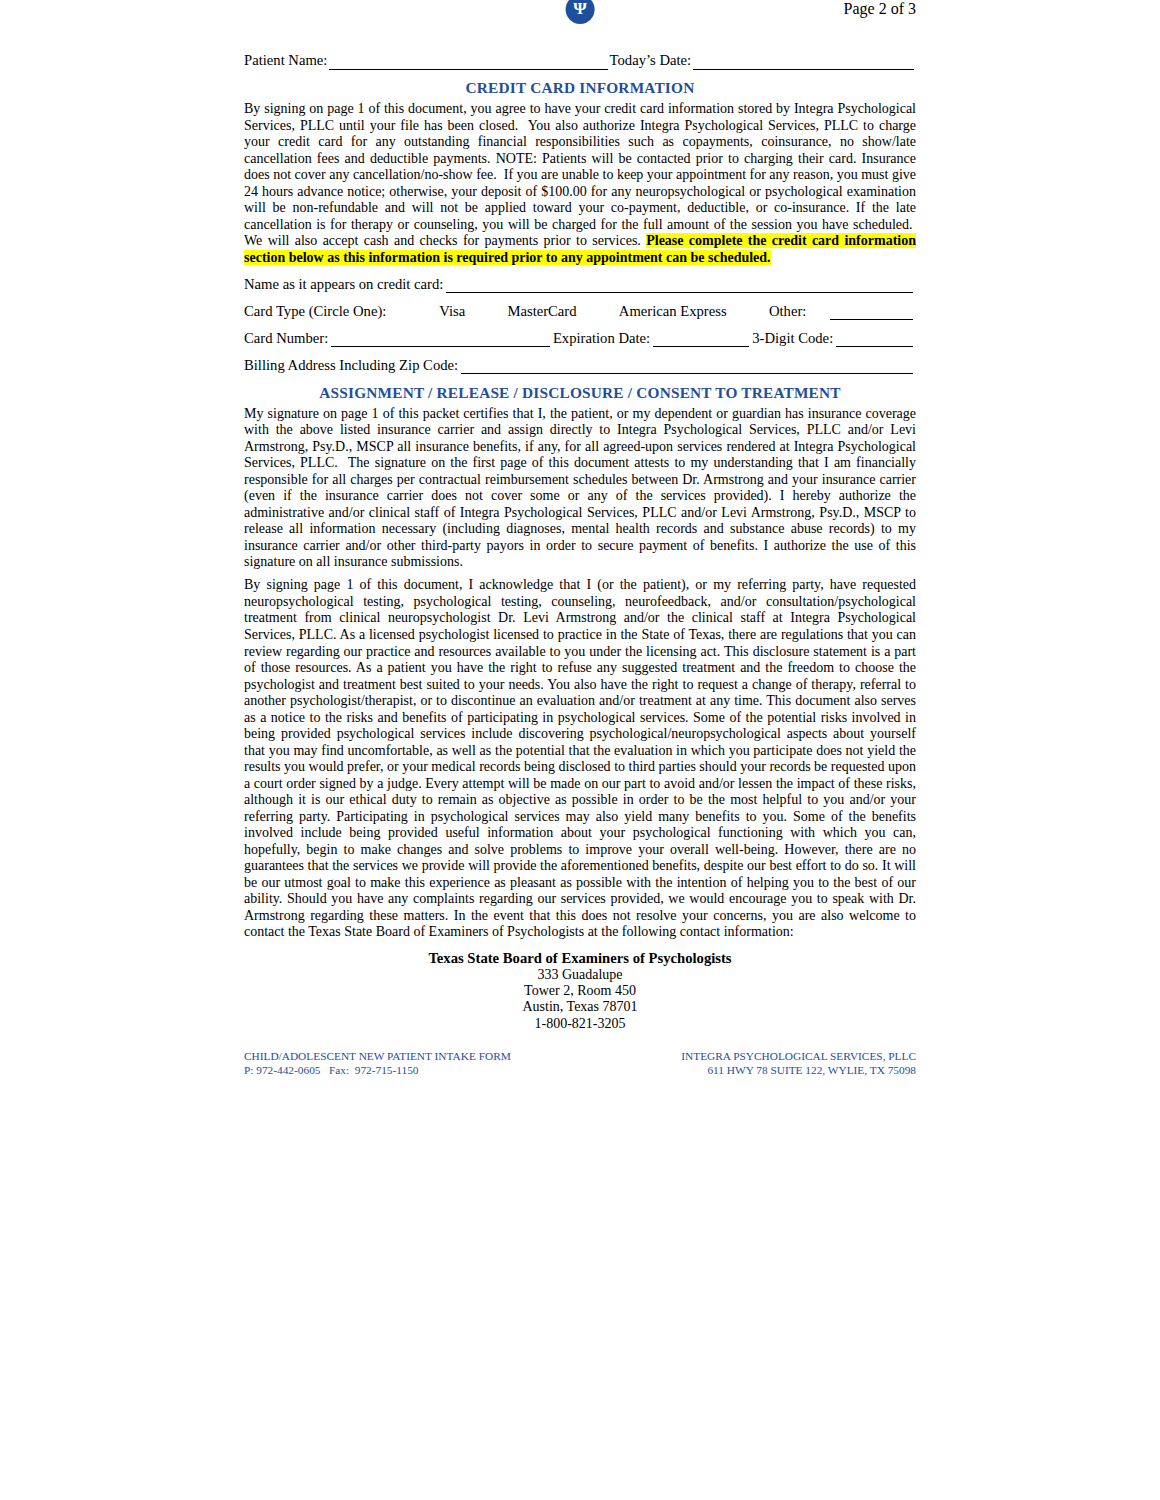Page 2 of 3
Ψ
Patient Name: Today’s Date:
CREDIT CARD INFORMATION
By signing on page 1 of this document, you agree to have your credit card information stored by Integra Psychological Services, PLLC until your file has been closed. You also authorize Integra Psychological Services, PLLC to charge your credit card for any outstanding financial responsibilities such as copayments, coinsurance, no show/late cancellation fees and deductible payments. NOTE: Patients will be contacted prior to charging their card. Insurance does not cover any cancellation/no-show fee. If you are unable to keep your appointment for any reason, you must give 24 hours advance notice; otherwise, your deposit of $100.00 for any neuropsychological or psychological examination will be non-refundable and will not be applied toward your co-payment, deductible, or co-insurance. If the late cancellation is for therapy or counseling, you will be charged for the full amount of the session you have scheduled. We will also accept cash and checks for payments prior to services. Please complete the credit card information section below as this information is required prior to any appointment can be scheduled.
Name as it appears on credit card:
Card Type (Circle One): Visa MasterCard American Express Other:
Card Number: Expiration Date: 3-Digit Code:
Billing Address Including Zip Code:
ASSIGNMENT / RELEASE / DISCLOSURE / CONSENT TO TREATMENT
My signature on page 1 of this packet certifies that I, the patient, or my dependent or guardian has insurance coverage with the above listed insurance carrier and assign directly to Integra Psychological Services, PLLC and/or Levi Armstrong, Psy.D., MSCP all insurance benefits, if any, for all agreed-upon services rendered at Integra Psychological Services, PLLC. The signature on the first page of this document attests to my understanding that I am financially responsible for all charges per contractual reimbursement schedules between Dr. Armstrong and your insurance carrier (even if the insurance carrier does not cover some or any of the services provided). I hereby authorize the administrative and/or clinical staff of Integra Psychological Services, PLLC and/or Levi Armstrong, Psy.D., MSCP to release all information necessary (including diagnoses, mental health records and substance abuse records) to my insurance carrier and/or other third-party payors in order to secure payment of benefits. I authorize the use of this signature on all insurance submissions.
By signing page 1 of this document, I acknowledge that I (or the patient), or my referring party, have requested neuropsychological testing, psychological testing, counseling, neurofeedback, and/or consultation/psychological treatment from clinical neuropsychologist Dr. Levi Armstrong and/or the clinical staff at Integra Psychological Services, PLLC. As a licensed psychologist licensed to practice in the State of Texas, there are regulations that you can review regarding our practice and resources available to you under the licensing act. This disclosure statement is a part of those resources. As a patient you have the right to refuse any suggested treatment and the freedom to choose the psychologist and treatment best suited to your needs. You also have the right to request a change of therapy, referral to another psychologist/therapist, or to discontinue an evaluation and/or treatment at any time. This document also serves as a notice to the risks and benefits of participating in psychological services. Some of the potential risks involved in being provided psychological services include discovering psychological/neuropsychological aspects about yourself that you may find uncomfortable, as well as the potential that the evaluation in which you participate does not yield the results you would prefer, or your medical records being disclosed to third parties should your records be requested upon a court order signed by a judge. Every attempt will be made on our part to avoid and/or lessen the impact of these risks, although it is our ethical duty to remain as objective as possible in order to be the most helpful to you and/or your referring party. Participating in psychological services may also yield many benefits to you. Some of the benefits involved include being provided useful information about your psychological functioning with which you can, hopefully, begin to make changes and solve problems to improve your overall well-being. However, there are no guarantees that the services we provide will provide the aforementioned benefits, despite our best effort to do so. It will be our utmost goal to make this experience as pleasant as possible with the intention of helping you to the best of our ability. Should you have any complaints regarding our services provided, we would encourage you to speak with Dr. Armstrong regarding these matters. In the event that this does not resolve your concerns, you are also welcome to contact the Texas State Board of Examiners of Psychologists at the following contact information:
Texas State Board of Examiners of Psychologists
333 Guadalupe
Tower 2, Room 450
Austin, Texas 78701
1-800-821-3205
Child/Adolescent New Patient Intake Form
P: 972-442-0605 Fax: 972-715-1150
Integra Psychological Services, PLLC
611 Hwy 78 Suite 122, Wylie, TX 75098